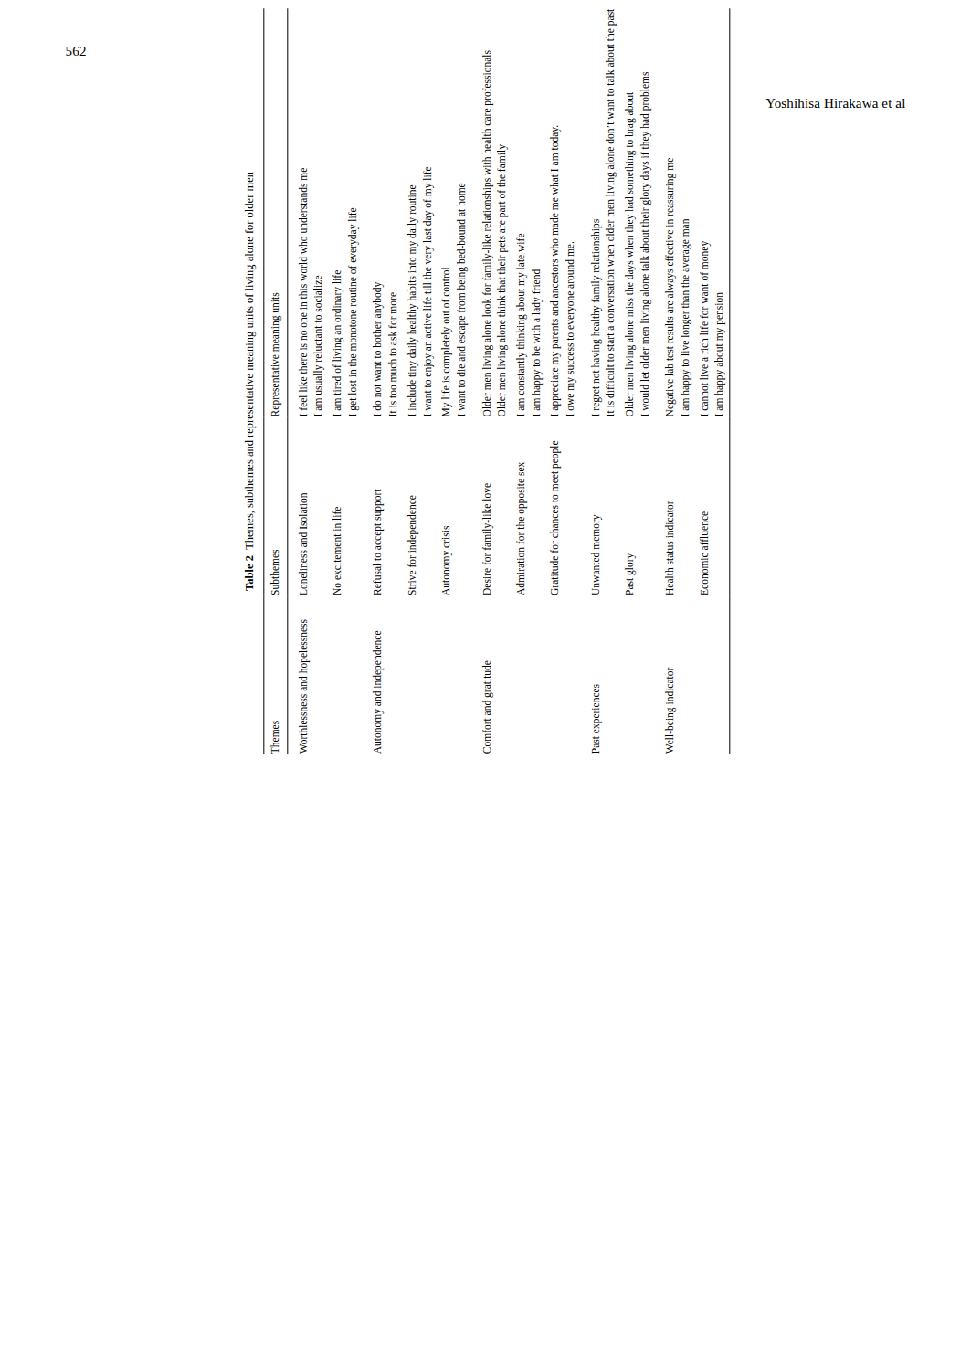562
Yoshihisa Hirakawa et al
Table 2 Themes, subthemes and representative meaning units of living alone for older men
| Themes | Subthemes | Representative meaning units |
| --- | --- | --- |
| Worthlessness and hopelessness | Loneliness and Isolation | I feel like there is no one in this world who understands me I am usually reluctant to socialize |
| | No excitement in life | I am tired of living an ordinary life I get lost in the monotone routine of everyday life |
| Autonomy and independence | Refusal to accept support | I do not want to bother anybody It is too much to ask for more |
| | Strive for independence | I include tiny daily healthy habits into my daily routine I want to enjoy an active life till the very last day of my life |
| | Autonomy crisis | My life is completely out of control I want to die and escape from being bed-bound at home |
| Comfort and gratitude | Desire for family-like love | Older men living alone look for family-like relationships with health care professionals Older men living alone think that their pets are part of the family |
| | Admiration for the opposite sex | I am constantly thinking about my late wife I am happy to be with a lady friend |
| | Gratitude for chances to meet people | I appreciate my parents and ancestors who made me what I am today. I owe my success to everyone around me. |
| Past experiences | Unwanted memory | I regret not having healthy family relationships It is difficult to start a conversation when older men living alone don’t want to talk about the past |
| | Past glory | Older men living alone miss the days when they had something to brag about I would let older men living alone talk about their glory days if they had problems |
| Well-being indicator | Health status indicator | Negative lab test results are always effective in reassuring me I am happy to live longer than the average man |
| | Economic affluence | I cannot live a rich life for want of money I am happy about my pension |